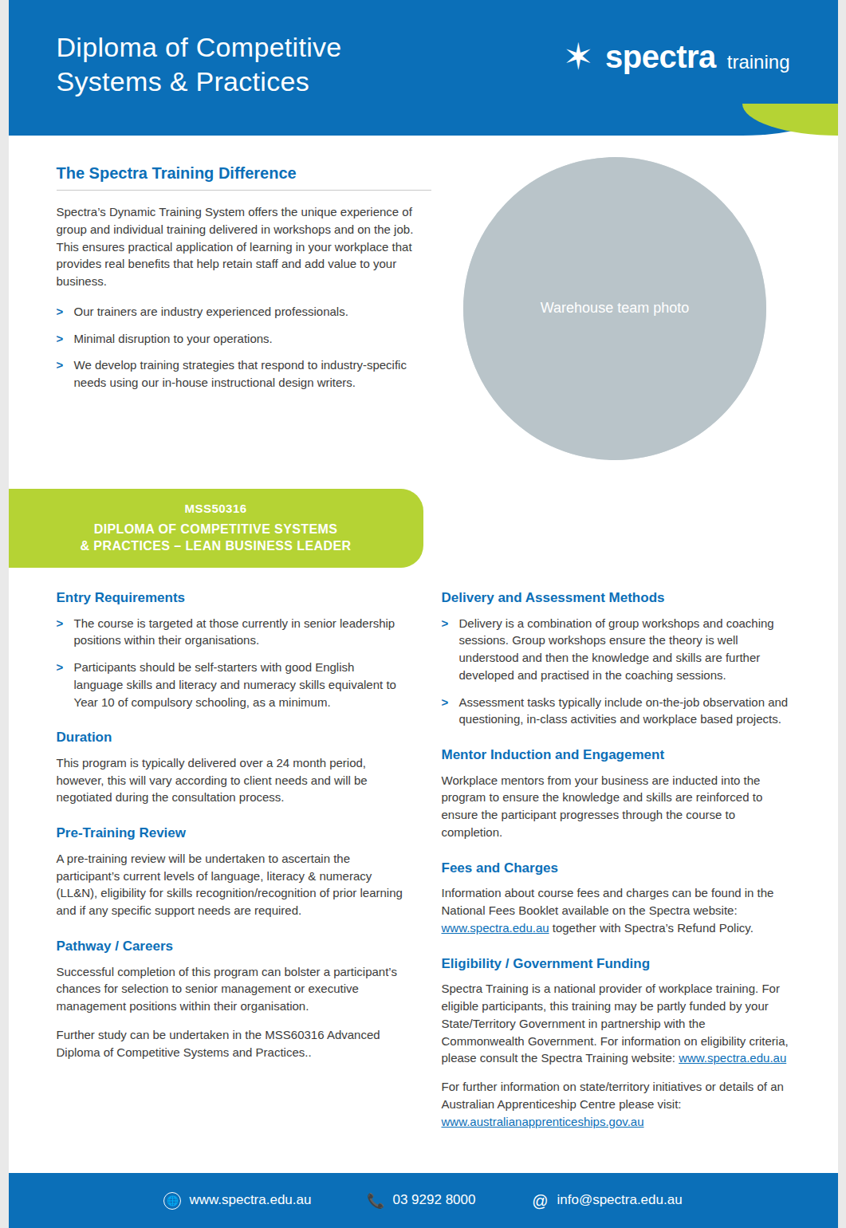Diploma of Competitive
Systems & Practices
✶ spectra training
The Spectra Training Difference
Spectra’s Dynamic Training System offers the unique experience of group and individual training delivered in workshops and on the job. This ensures practical application of learning in your workplace that provides real benefits that help retain staff and add value to your business.
Our trainers are industry experienced professionals.
Minimal disruption to your operations.
We develop training strategies that respond to industry-specific needs using our in-house instructional design writers.
MSS50316
DIPLOMA OF COMPETITIVE SYSTEMS
& PRACTICES – LEAN BUSINESS LEADER
Entry Requirements
The course is targeted at those currently in senior leadership positions within their organisations.
Participants should be self-starters with good English language skills and literacy and numeracy skills equivalent to Year 10 of compulsory schooling, as a minimum.
Duration
This program is typically delivered over a 24 month period, however, this will vary according to client needs and will be negotiated during the consultation process.
Pre-Training Review
A pre-training review will be undertaken to ascertain the participant’s current levels of language, literacy & numeracy (LL&N), eligibility for skills recognition/recognition of prior learning and if any specific support needs are required.
Pathway / Careers
Successful completion of this program can bolster a participant’s chances for selection to senior management or executive management positions within their organisation.
Further study can be undertaken in the MSS60316 Advanced Diploma of Competitive Systems and Practices..
Delivery and Assessment Methods
Delivery is a combination of group workshops and coaching sessions. Group workshops ensure the theory is well understood and then the knowledge and skills are further developed and practised in the coaching sessions.
Assessment tasks typically include on-the-job observation and questioning, in-class activities and workplace based projects.
Mentor Induction and Engagement
Workplace mentors from your business are inducted into the program to ensure the knowledge and skills are reinforced to ensure the participant progresses through the course to completion.
Fees and Charges
Information about course fees and charges can be found in the National Fees Booklet available on the Spectra website: www.spectra.edu.au together with Spectra’s Refund Policy.
Eligibility / Government Funding
Spectra Training is a national provider of workplace training. For eligible participants, this training may be partly funded by your State/Territory Government in partnership with the Commonwealth Government. For information on eligibility criteria, please consult the Spectra Training website: www.spectra.edu.au
For further information on state/territory initiatives or details of an Australian Apprenticeship Centre please visit: www.australianapprenticeships.gov.au
🌐www.spectra.edu.au 📞03 9292 8000 @info@spectra.edu.au